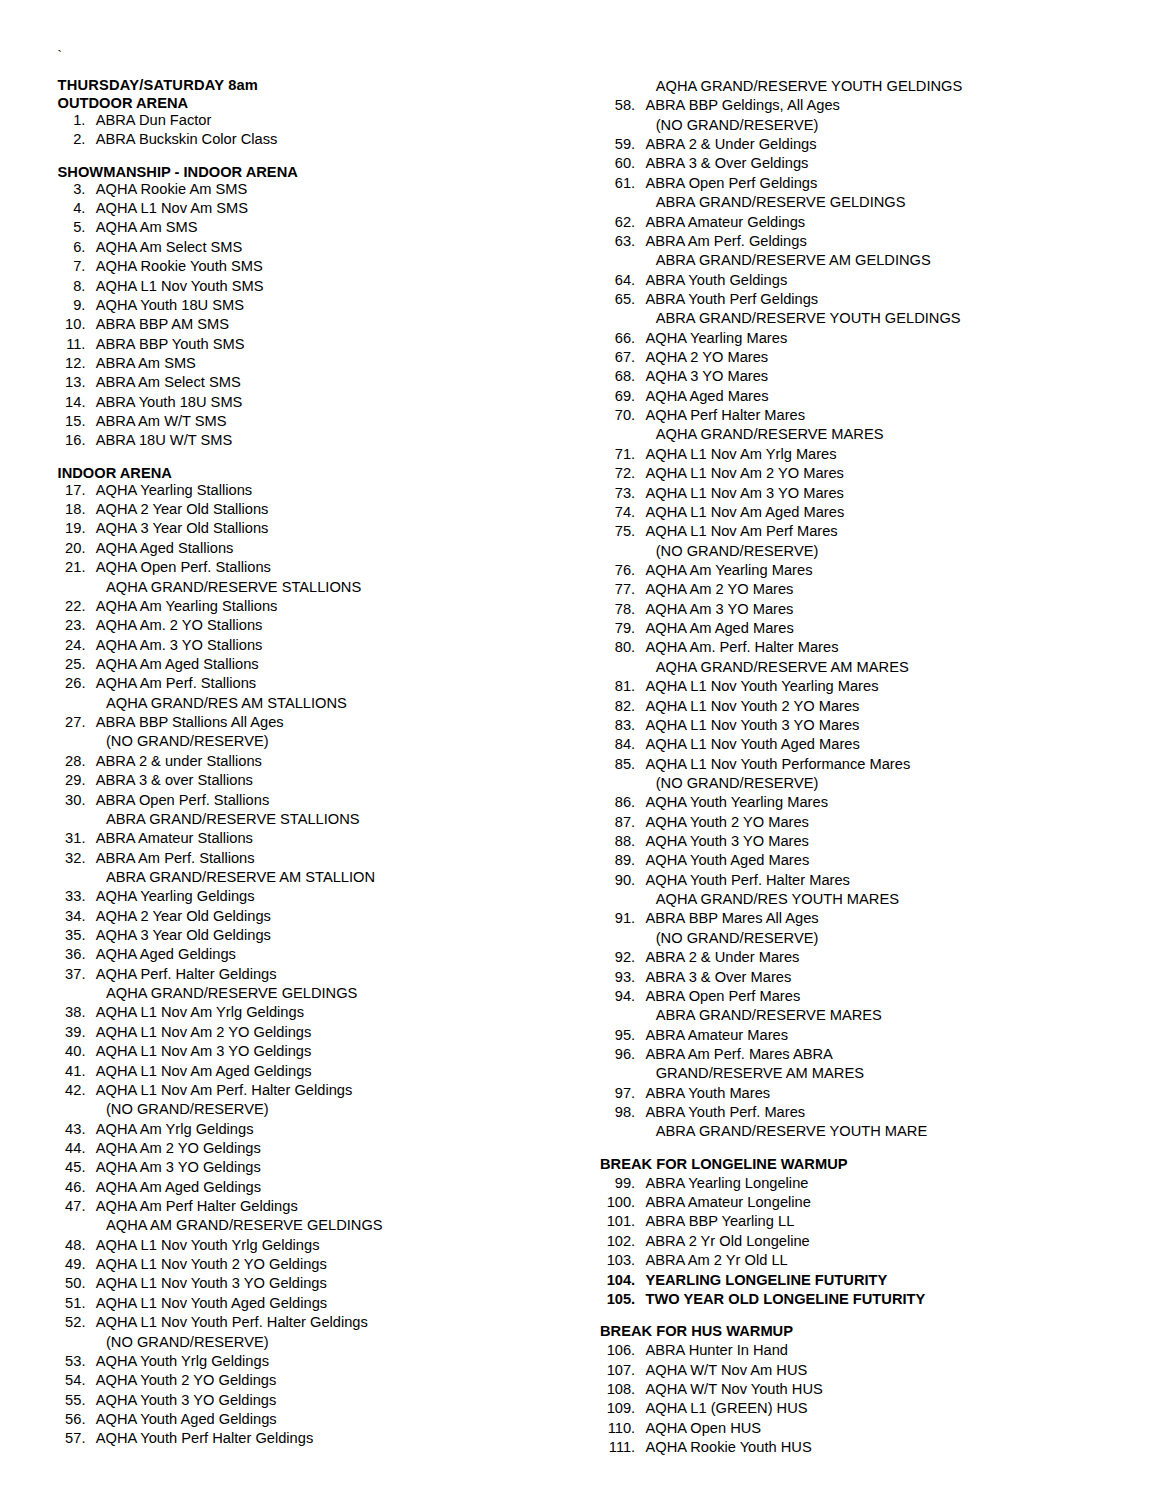`
THURSDAY/SATURDAY 8am
OUTDOOR ARENA
1. ABRA Dun Factor
2. ABRA Buckskin Color Class
SHOWMANSHIP - INDOOR ARENA
3. AQHA Rookie Am SMS
4. AQHA L1 Nov Am SMS
5. AQHA Am SMS
6. AQHA Am Select SMS
7. AQHA Rookie Youth SMS
8. AQHA L1 Nov Youth SMS
9. AQHA Youth 18U SMS
10. ABRA BBP AM SMS
11. ABRA BBP Youth SMS
12. ABRA Am SMS
13. ABRA Am Select SMS
14. ABRA Youth 18U SMS
15. ABRA Am W/T SMS
16. ABRA 18U W/T SMS
INDOOR ARENA
17. AQHA Yearling Stallions
18. AQHA 2 Year Old Stallions
19. AQHA 3 Year Old Stallions
20. AQHA Aged Stallions
21. AQHA Open Perf. Stallions
AQHA GRAND/RESERVE STALLIONS
22. AQHA Am Yearling Stallions
23. AQHA Am. 2 YO Stallions
24. AQHA Am. 3 YO Stallions
25. AQHA Am Aged Stallions
26. AQHA Am Perf. Stallions
AQHA GRAND/RES AM STALLIONS
27. ABRA BBP Stallions All Ages
(NO GRAND/RESERVE)
28. ABRA 2 & under Stallions
29. ABRA 3 & over Stallions
30. ABRA Open Perf. Stallions
ABRA GRAND/RESERVE STALLIONS
31. ABRA Amateur Stallions
32. ABRA Am Perf. Stallions
ABRA GRAND/RESERVE AM STALLION
33. AQHA Yearling Geldings
34. AQHA 2 Year Old Geldings
35. AQHA 3 Year Old Geldings
36. AQHA Aged Geldings
37. AQHA Perf. Halter Geldings
AQHA GRAND/RESERVE GELDINGS
38. AQHA L1 Nov Am Yrlg Geldings
39. AQHA L1 Nov Am 2 YO Geldings
40. AQHA L1 Nov Am 3 YO Geldings
41. AQHA L1 Nov Am Aged Geldings
42. AQHA L1 Nov Am Perf. Halter Geldings
(NO GRAND/RESERVE)
43. AQHA Am Yrlg Geldings
44. AQHA Am 2 YO Geldings
45. AQHA Am 3 YO Geldings
46. AQHA Am Aged Geldings
47. AQHA Am Perf Halter Geldings
AQHA AM GRAND/RESERVE GELDINGS
48. AQHA L1 Nov Youth Yrlg Geldings
49. AQHA L1 Nov Youth 2 YO Geldings
50. AQHA L1 Nov Youth 3 YO Geldings
51. AQHA L1 Nov Youth Aged Geldings
52. AQHA L1 Nov Youth Perf. Halter Geldings
(NO GRAND/RESERVE)
53. AQHA Youth Yrlg Geldings
54. AQHA Youth 2 YO Geldings
55. AQHA Youth 3 YO Geldings
56. AQHA Youth Aged Geldings
57. AQHA Youth Perf Halter Geldings
AQHA GRAND/RESERVE YOUTH GELDINGS
58. ABRA BBP Geldings, All Ages
(NO GRAND/RESERVE)
59. ABRA 2 & Under Geldings
60. ABRA 3 & Over Geldings
61. ABRA Open Perf Geldings
ABRA GRAND/RESERVE GELDINGS
62. ABRA Amateur Geldings
63. ABRA Am Perf. Geldings
ABRA GRAND/RESERVE AM GELDINGS
64. ABRA Youth Geldings
65. ABRA Youth Perf Geldings
ABRA GRAND/RESERVE YOUTH GELDINGS
66. AQHA Yearling Mares
67. AQHA 2 YO Mares
68. AQHA 3 YO Mares
69. AQHA Aged Mares
70. AQHA Perf Halter Mares
AQHA GRAND/RESERVE MARES
71. AQHA L1 Nov Am Yrlg Mares
72. AQHA L1 Nov Am 2 YO Mares
73. AQHA L1 Nov Am 3 YO Mares
74. AQHA L1 Nov Am Aged Mares
75. AQHA L1 Nov Am Perf Mares
(NO GRAND/RESERVE)
76. AQHA Am Yearling Mares
77. AQHA Am 2 YO Mares
78. AQHA Am 3 YO Mares
79. AQHA Am Aged Mares
80. AQHA Am. Perf. Halter Mares
AQHA GRAND/RESERVE AM MARES
81. AQHA L1 Nov Youth Yearling Mares
82. AQHA L1 Nov Youth 2 YO Mares
83. AQHA L1 Nov Youth 3 YO Mares
84. AQHA L1 Nov Youth Aged Mares
85. AQHA L1 Nov Youth Performance Mares
(NO GRAND/RESERVE)
86. AQHA Youth Yearling Mares
87. AQHA Youth 2 YO Mares
88. AQHA Youth 3 YO Mares
89. AQHA Youth Aged Mares
90. AQHA Youth Perf. Halter Mares
AQHA GRAND/RES YOUTH MARES
91. ABRA BBP Mares All Ages
(NO GRAND/RESERVE)
92. ABRA 2 & Under Mares
93. ABRA 3 & Over Mares
94. ABRA Open Perf Mares
ABRA GRAND/RESERVE MARES
95. ABRA Amateur Mares
96. ABRA Am Perf. Mares ABRA
GRAND/RESERVE AM MARES
97. ABRA Youth Mares
98. ABRA Youth Perf. Mares
ABRA GRAND/RESERVE YOUTH MARE
BREAK FOR LONGELINE WARMUP
99. ABRA Yearling Longeline
100. ABRA Amateur Longeline
101. ABRA BBP Yearling LL
102. ABRA 2 Yr Old Longeline
103. ABRA Am 2 Yr Old LL
104. YEARLING LONGELINE FUTURITY
105. TWO YEAR OLD LONGELINE FUTURITY
BREAK FOR HUS WARMUP
106. ABRA Hunter In Hand
107. AQHA W/T Nov Am HUS
108. AQHA W/T Nov Youth HUS
109. AQHA L1 (GREEN) HUS
110. AQHA Open HUS
111. AQHA Rookie Youth HUS